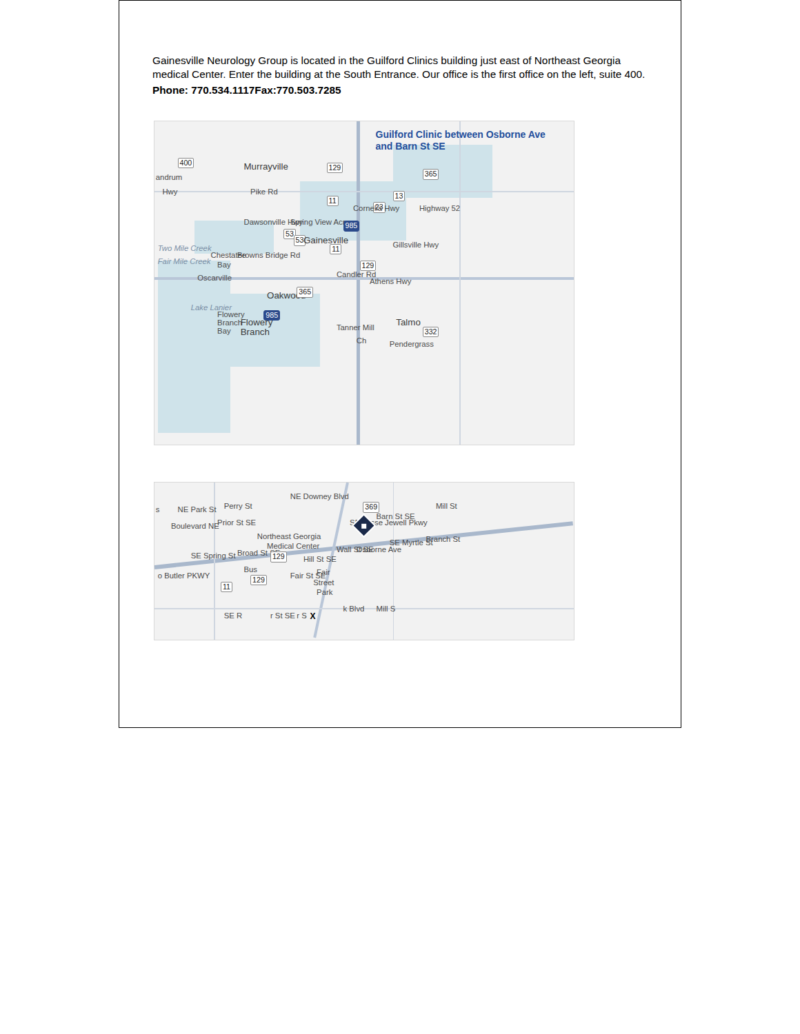Gainesville Neurology Group is located in the Guilford Clinics building just east of Northeast Georgia medical Center. Enter the building at the South Entrance. Our office is the first office on the left, suite 400.
Phone: 770.534.1117Fax:770.503.7285
400
andrum
Hwy
Murrayville
129
365
13
11
23
Pike Rd
Cornelia Hwy
Highway 52
Dawsonville Hwy
Spring View Acres
985
53
53
Gainesville
11
Gillsville Hwy
Two Mile Creek
Fair Mile Creek
Chestatee
Bay
Browns Bridge Rd
129
Oscarville
Candler Rd
Athens Hwy
Oakwood
365
Lake Lanier
985
Flowery
Branch
Bay
Flowery
Branch
Tanner Mill
Talmo
332
Pendergrass
Ch
Guilford Clinic between Osborne Ave and Barn St SE
s
NE Park St
Perry St
Prior St SE
Boulevard NE
NE Downey Blvd
369
Barn St SE
Mill St
Northeast Georgia
Medical Center
SE Jesse Jewell Pkwy
Osborne Ave
Wall St SE
SE Myrtle St
Branch St
SE Spring St
Broad St SE
129
Bus
129
Hill St SE
Fair St SE
Fair
Street
Park
11
o Butler PKWY
SE R
r St SE
r S
k Blvd
Mill S
X